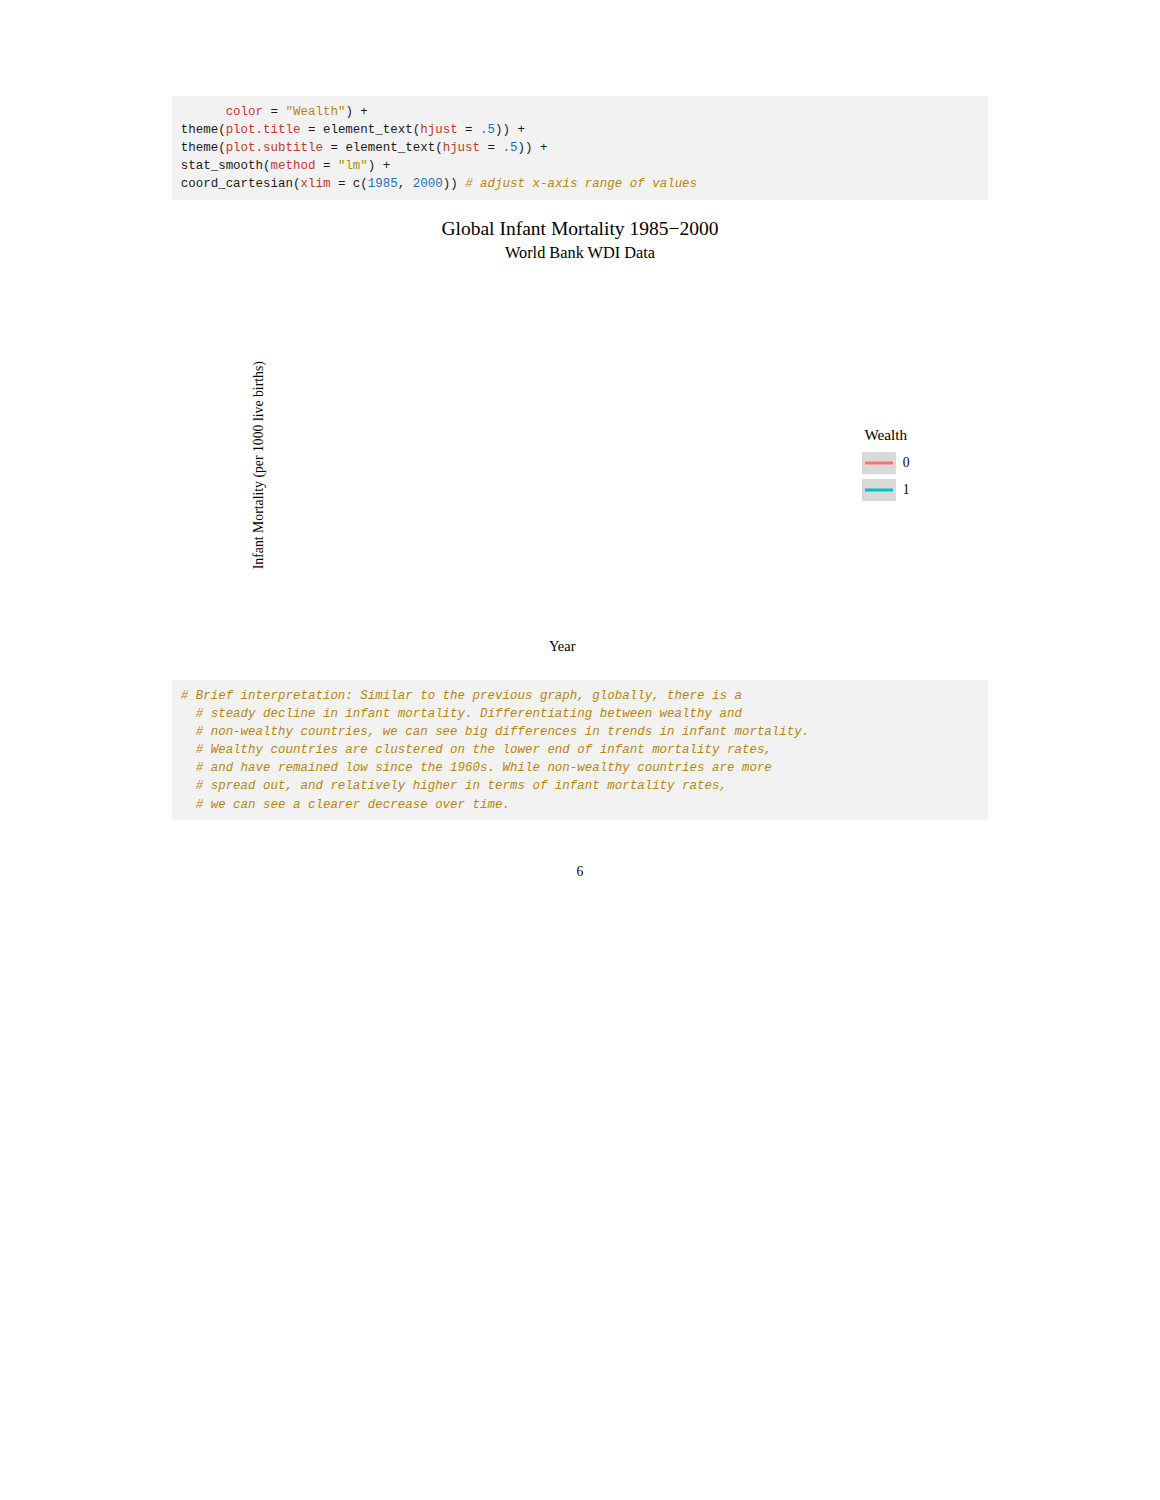color = "Wealth") +
theme(plot.title = element_text(hjust = .5)) +
theme(plot.subtitle = element_text(hjust = .5)) +
stat_smooth(method = "lm") +
coord_cartesian(xlim = c(1985, 2000)) # adjust x-axis range of values
Global Infant Mortality 1985−2000
World Bank WDI Data
Infant Mortality (per 1000 live births)
Year
Wealth
0
1
# Brief interpretation: Similar to the previous graph, globally, there is a
  # steady decline in infant mortality. Differentiating between wealthy and
  # non-wealthy countries, we can see big differences in trends in infant mortality.
  # Wealthy countries are clustered on the lower end of infant mortality rates,
  # and have remained low since the 1960s. While non-wealthy countries are more
  # spread out, and relatively higher in terms of infant mortality rates,
  # we can see a clearer decrease over time.
6